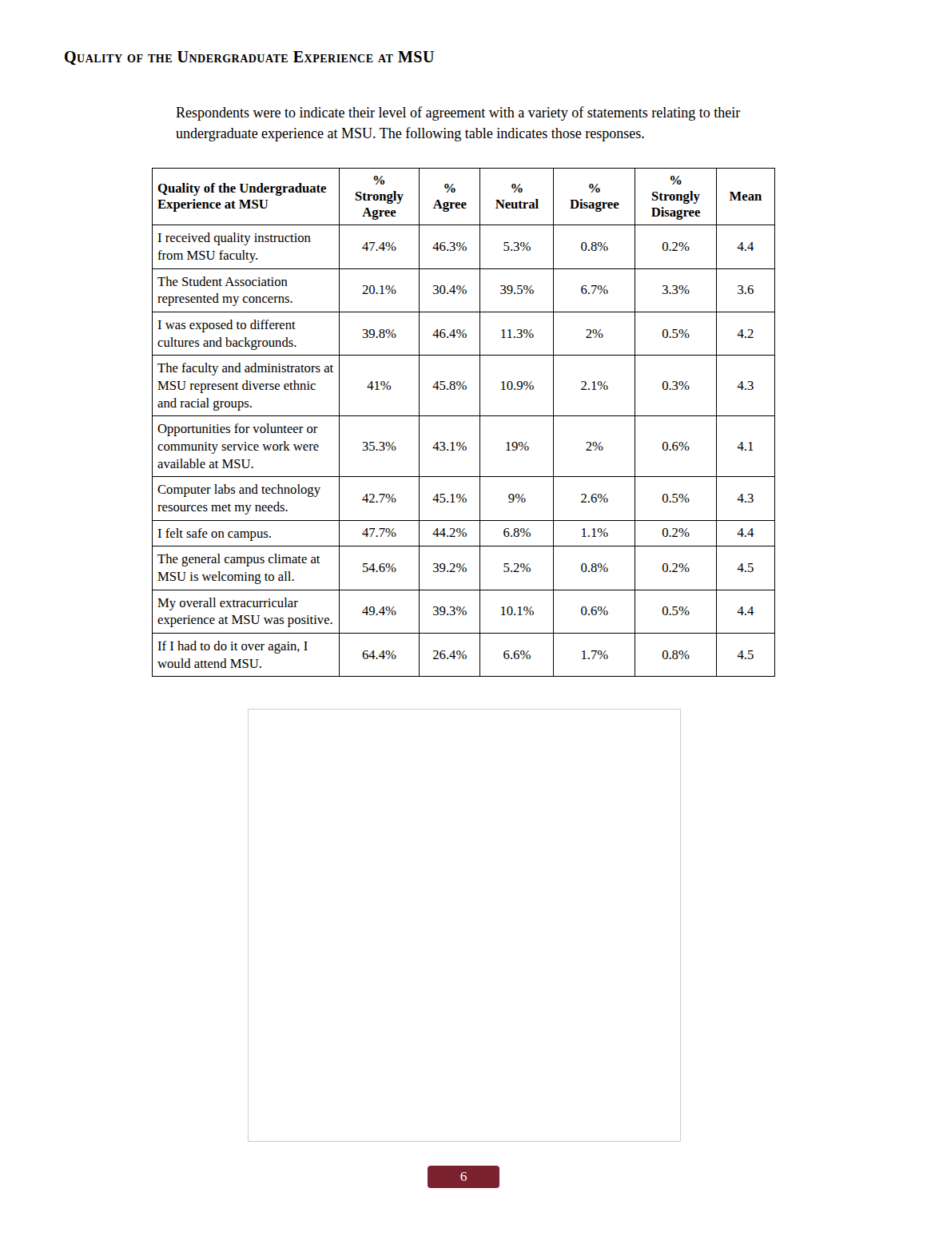Quality of the Undergraduate Experience at MSU
Respondents were to indicate their level of agreement with a variety of statements relating to their undergraduate experience at MSU. The following table indicates those responses.
| Quality of the Undergraduate Experience at MSU | % Strongly Agree | % Agree | % Neutral | % Disagree | % Strongly Disagree | Mean |
| --- | --- | --- | --- | --- | --- | --- |
| I received quality instruction from MSU faculty. | 47.4% | 46.3% | 5.3% | 0.8% | 0.2% | 4.4 |
| The Student Association represented my concerns. | 20.1% | 30.4% | 39.5% | 6.7% | 3.3% | 3.6 |
| I was exposed to different cultures and backgrounds. | 39.8% | 46.4% | 11.3% | 2% | 0.5% | 4.2 |
| The faculty and administrators at MSU represent diverse ethnic and racial groups. | 41% | 45.8% | 10.9% | 2.1% | 0.3% | 4.3 |
| Opportunities for volunteer or community service work were available at MSU. | 35.3% | 43.1% | 19% | 2% | 0.6% | 4.1 |
| Computer labs and technology resources met my needs. | 42.7% | 45.1% | 9% | 2.6% | 0.5% | 4.3 |
| I felt safe on campus. | 47.7% | 44.2% | 6.8% | 1.1% | 0.2% | 4.4 |
| The general campus climate at MSU is welcoming to all. | 54.6% | 39.2% | 5.2% | 0.8% | 0.2% | 4.5 |
| My overall extracurricular experience at MSU was positive. | 49.4% | 39.3% | 10.1% | 0.6% | 0.5% | 4.4 |
| If I had to do it over again, I would attend MSU. | 64.4% | 26.4% | 6.6% | 1.7% | 0.8% | 4.5 |
6